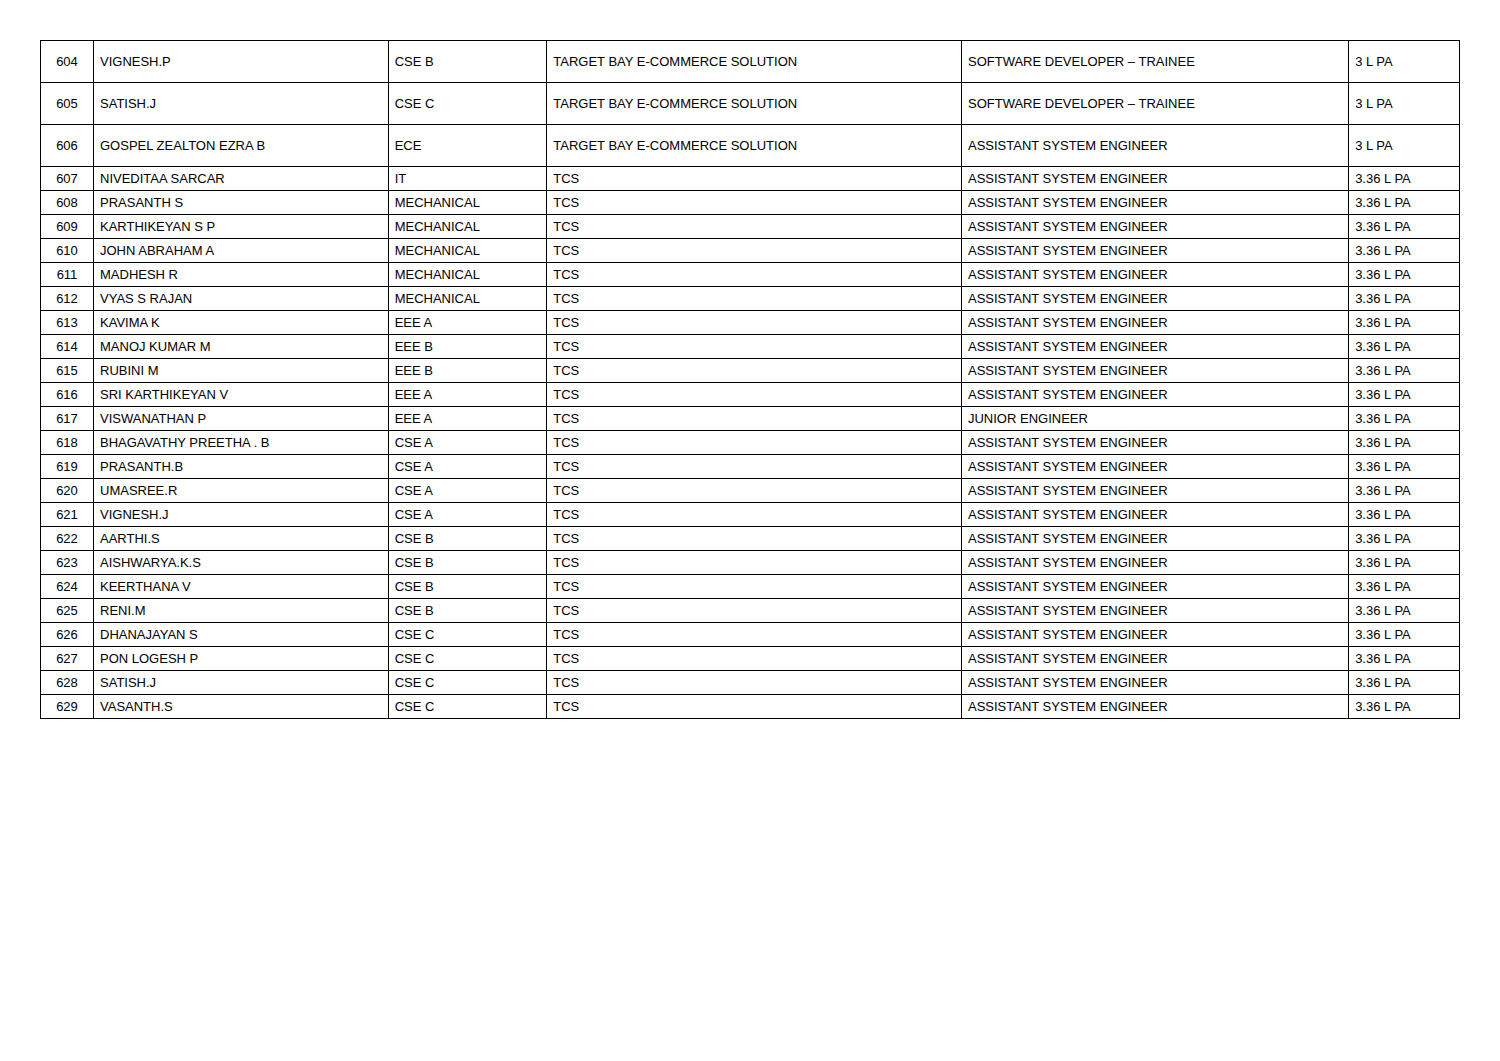| 604 | VIGNESH.P | CSE B | TARGET BAY E-COMMERCE SOLUTION | SOFTWARE DEVELOPER – TRAINEE | 3 L PA |
| 605 | SATISH.J | CSE C | TARGET BAY E-COMMERCE SOLUTION | SOFTWARE DEVELOPER – TRAINEE | 3 L PA |
| 606 | GOSPEL ZEALTON EZRA B | ECE | TARGET BAY E-COMMERCE SOLUTION | ASSISTANT SYSTEM ENGINEER | 3 L PA |
| 607 | NIVEDITAA SARCAR | IT | TCS | ASSISTANT SYSTEM ENGINEER | 3.36 L PA |
| 608 | PRASANTH S | MECHANICAL | TCS | ASSISTANT SYSTEM ENGINEER | 3.36 L PA |
| 609 | KARTHIKEYAN S P | MECHANICAL | TCS | ASSISTANT SYSTEM ENGINEER | 3.36 L PA |
| 610 | JOHN ABRAHAM A | MECHANICAL | TCS | ASSISTANT SYSTEM ENGINEER | 3.36 L PA |
| 611 | MADHESH R | MECHANICAL | TCS | ASSISTANT SYSTEM ENGINEER | 3.36 L PA |
| 612 | VYAS S RAJAN | MECHANICAL | TCS | ASSISTANT SYSTEM ENGINEER | 3.36 L PA |
| 613 | KAVIMA K | EEE A | TCS | ASSISTANT SYSTEM ENGINEER | 3.36 L PA |
| 614 | MANOJ KUMAR M | EEE B | TCS | ASSISTANT SYSTEM ENGINEER | 3.36 L PA |
| 615 | RUBINI M | EEE B | TCS | ASSISTANT SYSTEM ENGINEER | 3.36 L PA |
| 616 | SRI KARTHIKEYAN V | EEE A | TCS | ASSISTANT SYSTEM ENGINEER | 3.36 L PA |
| 617 | VISWANATHAN P | EEE A | TCS | JUNIOR ENGINEER | 3.36 L PA |
| 618 | BHAGAVATHY PREETHA . B | CSE A | TCS | ASSISTANT SYSTEM ENGINEER | 3.36 L PA |
| 619 | PRASANTH.B | CSE A | TCS | ASSISTANT SYSTEM ENGINEER | 3.36 L PA |
| 620 | UMASREE.R | CSE A | TCS | ASSISTANT SYSTEM ENGINEER | 3.36 L PA |
| 621 | VIGNESH.J | CSE A | TCS | ASSISTANT SYSTEM ENGINEER | 3.36 L PA |
| 622 | AARTHI.S | CSE B | TCS | ASSISTANT SYSTEM ENGINEER | 3.36 L PA |
| 623 | AISHWARYA.K.S | CSE B | TCS | ASSISTANT SYSTEM ENGINEER | 3.36 L PA |
| 624 | KEERTHANA V | CSE B | TCS | ASSISTANT SYSTEM ENGINEER | 3.36 L PA |
| 625 | RENI.M | CSE B | TCS | ASSISTANT SYSTEM ENGINEER | 3.36 L PA |
| 626 | DHANAJAYAN S | CSE C | TCS | ASSISTANT SYSTEM ENGINEER | 3.36 L PA |
| 627 | PON LOGESH P | CSE C | TCS | ASSISTANT SYSTEM ENGINEER | 3.36 L PA |
| 628 | SATISH.J | CSE C | TCS | ASSISTANT SYSTEM ENGINEER | 3.36 L PA |
| 629 | VASANTH.S | CSE C | TCS | ASSISTANT SYSTEM ENGINEER | 3.36 L PA |